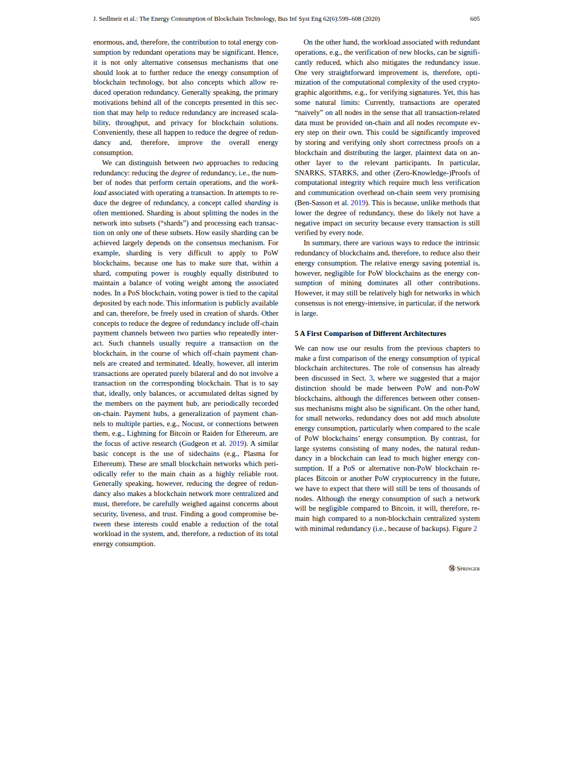J. Sedlmeir et al.: The Energy Consumption of Blockchain Technology, Bus Inf Syst Eng 62(6):599–608 (2020) 605
enormous, and, therefore, the contribution to total energy consumption by redundant operations may be significant. Hence, it is not only alternative consensus mechanisms that one should look at to further reduce the energy consumption of blockchain technology, but also concepts which allow reduced operation redundancy. Generally speaking, the primary motivations behind all of the concepts presented in this section that may help to reduce redundancy are increased scalability, throughput, and privacy for blockchain solutions. Conveniently, these all happen to reduce the degree of redundancy and, therefore, improve the overall energy consumption.
We can distinguish between two approaches to reducing redundancy: reducing the degree of redundancy, i.e., the number of nodes that perform certain operations, and the workload associated with operating a transaction. In attempts to reduce the degree of redundancy, a concept called sharding is often mentioned. Sharding is about splitting the nodes in the network into subsets (“shards”) and processing each transaction on only one of these subsets. How easily sharding can be achieved largely depends on the consensus mechanism. For example, sharding is very difficult to apply to PoW blockchains, because one has to make sure that, within a shard, computing power is roughly equally distributed to maintain a balance of voting weight among the associated nodes. In a PoS blockchain, voting power is tied to the capital deposited by each node. This information is publicly available and can, therefore, be freely used in creation of shards. Other concepts to reduce the degree of redundancy include off-chain payment channels between two parties who repeatedly interact. Such channels usually require a transaction on the blockchain, in the course of which off-chain payment channels are created and terminated. Ideally, however, all interim transactions are operated purely bilateral and do not involve a transaction on the corresponding blockchain. That is to say that, ideally, only balances, or accumulated deltas signed by the members on the payment hub, are periodically recorded on-chain. Payment hubs, a generalization of payment channels to multiple parties, e.g., Nocust, or connections between them, e.g., Lightning for Bitcoin or Raiden for Ethereum, are the focus of active research (Gudgeon et al. 2019). A similar basic concept is the use of sidechains (e.g., Plasma for Ethereum). These are small blockchain networks which periodically refer to the main chain as a highly reliable root. Generally speaking, however, reducing the degree of redundancy also makes a blockchain network more centralized and must, therefore, be carefully weighed against concerns about security, liveness, and trust. Finding a good compromise between these interests could enable a reduction of the total workload in the system, and, therefore, a reduction of its total energy consumption.
On the other hand, the workload associated with redundant operations, e.g., the verification of new blocks, can be significantly reduced, which also mitigates the redundancy issue. One very straightforward improvement is, therefore, optimization of the computational complexity of the used cryptographic algorithms, e.g., for verifying signatures. Yet, this has some natural limits: Currently, transactions are operated “naively” on all nodes in the sense that all transaction-related data must be provided on-chain and all nodes recompute every step on their own. This could be significantly improved by storing and verifying only short correctness proofs on a blockchain and distributing the larger, plaintext data on another layer to the relevant participants. In particular, SNARKS, STARKS, and other (Zero-Knowledge-)Proofs of computational integrity which require much less verification and communication overhead on-chain seem very promising (Ben-Sasson et al. 2019). This is because, unlike methods that lower the degree of redundancy, these do likely not have a negative impact on security because every transaction is still verified by every node.
In summary, there are various ways to reduce the intrinsic redundancy of blockchains and, therefore, to reduce also their energy consumption. The relative energy saving potential is, however, negligible for PoW blockchains as the energy consumption of mining dominates all other contributions. However, it may still be relatively high for networks in which consensus is not energy-intensive, in particular, if the network is large.
5 A First Comparison of Different Architectures
We can now use our results from the previous chapters to make a first comparison of the energy consumption of typical blockchain architectures. The role of consensus has already been discussed in Sect. 3, where we suggested that a major distinction should be made between PoW and non-PoW blockchains, although the differences between other consensus mechanisms might also be significant. On the other hand, for small networks, redundancy does not add much absolute energy consumption, particularly when compared to the scale of PoW blockchains’ energy consumption. By contrast, for large systems consisting of many nodes, the natural redundancy in a blockchain can lead to much higher energy consumption. If a PoS or alternative non-PoW blockchain replaces Bitcoin or another PoW cryptocurrency in the future, we have to expect that there will still be tens of thousands of nodes. Although the energy consumption of such a network will be negligible compared to Bitcoin, it will, therefore, remain high compared to a non-blockchain centralized system with minimal redundancy (i.e., because of backups). Figure 2
⑭ Springer